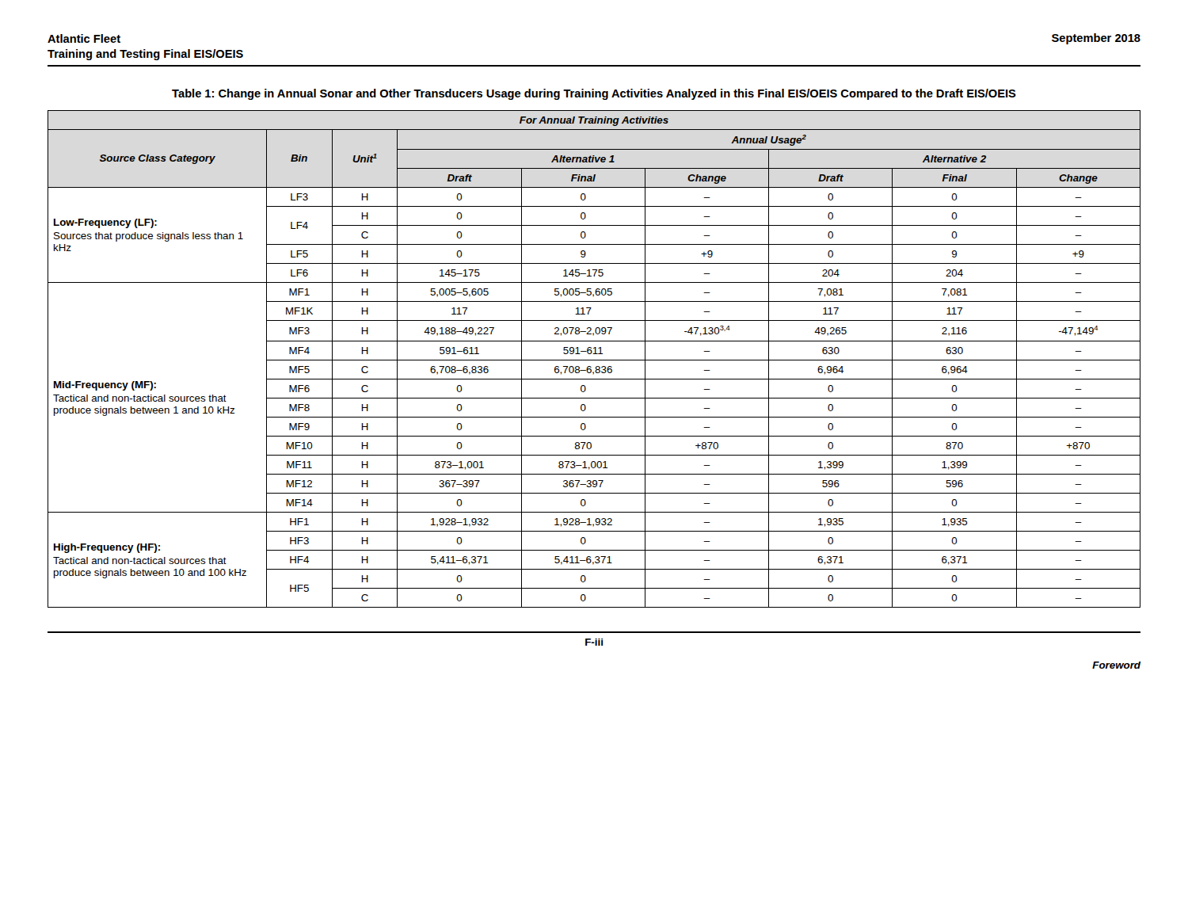Atlantic Fleet
Training and Testing Final EIS/OEIS
September 2018
Table 1: Change in Annual Sonar and Other Transducers Usage during Training Activities Analyzed in this Final EIS/OEIS Compared to the Draft EIS/OEIS
| For Annual Training Activities |
| --- |
| Source Class Category | Bin | Unit 1 | Annual Usage 2 |
| Alternative 1 | Alternative 2 |
| Draft | Final | Change | Draft | Final | Change |
| Low-Frequency (LF): Sources that produce signals less than 1 kHz | LF3 | H | 0 | 0 | – | 0 | 0 | – |
| LF4 | H | 0 | 0 | – | 0 | 0 | – |
| C | 0 | 0 | – | 0 | 0 | – |
| LF5 | H | 0 | 9 | +9 | 0 | 9 | +9 |
| LF6 | H | 145–175 | 145–175 | – | 204 | 204 | – |
| Mid-Frequency (MF): Tactical and non-tactical sources that produce signals between 1 and 10 kHz | MF1 | H | 5,005–5,605 | 5,005–5,605 | – | 7,081 | 7,081 | – |
| MF1K | H | 117 | 117 | – | 117 | 117 | – |
| MF3 | H | 49,188–49,227 | 2,078–2,097 | -47,130 3,4 | 49,265 | 2,116 | -47,149 4 |
| MF4 | H | 591–611 | 591–611 | – | 630 | 630 | – |
| MF5 | C | 6,708–6,836 | 6,708–6,836 | – | 6,964 | 6,964 | – |
| MF6 | C | 0 | 0 | – | 0 | 0 | – |
| MF8 | H | 0 | 0 | – | 0 | 0 | – |
| MF9 | H | 0 | 0 | – | 0 | 0 | – |
| MF10 | H | 0 | 870 | +870 | 0 | 870 | +870 |
| MF11 | H | 873–1,001 | 873–1,001 | – | 1,399 | 1,399 | – |
| MF12 | H | 367–397 | 367–397 | – | 596 | 596 | – |
| MF14 | H | 0 | 0 | – | 0 | 0 | – |
| High-Frequency (HF): Tactical and non-tactical sources that produce signals between 10 and 100 kHz | HF1 | H | 1,928–1,932 | 1,928–1,932 | – | 1,935 | 1,935 | – |
| HF3 | H | 0 | 0 | – | 0 | 0 | – |
| HF4 | H | 5,411–6,371 | 5,411–6,371 | – | 6,371 | 6,371 | – |
| HF5 | H | 0 | 0 | – | 0 | 0 | – |
| C | 0 | 0 | – | 0 | 0 | – |
F-iii
Foreword